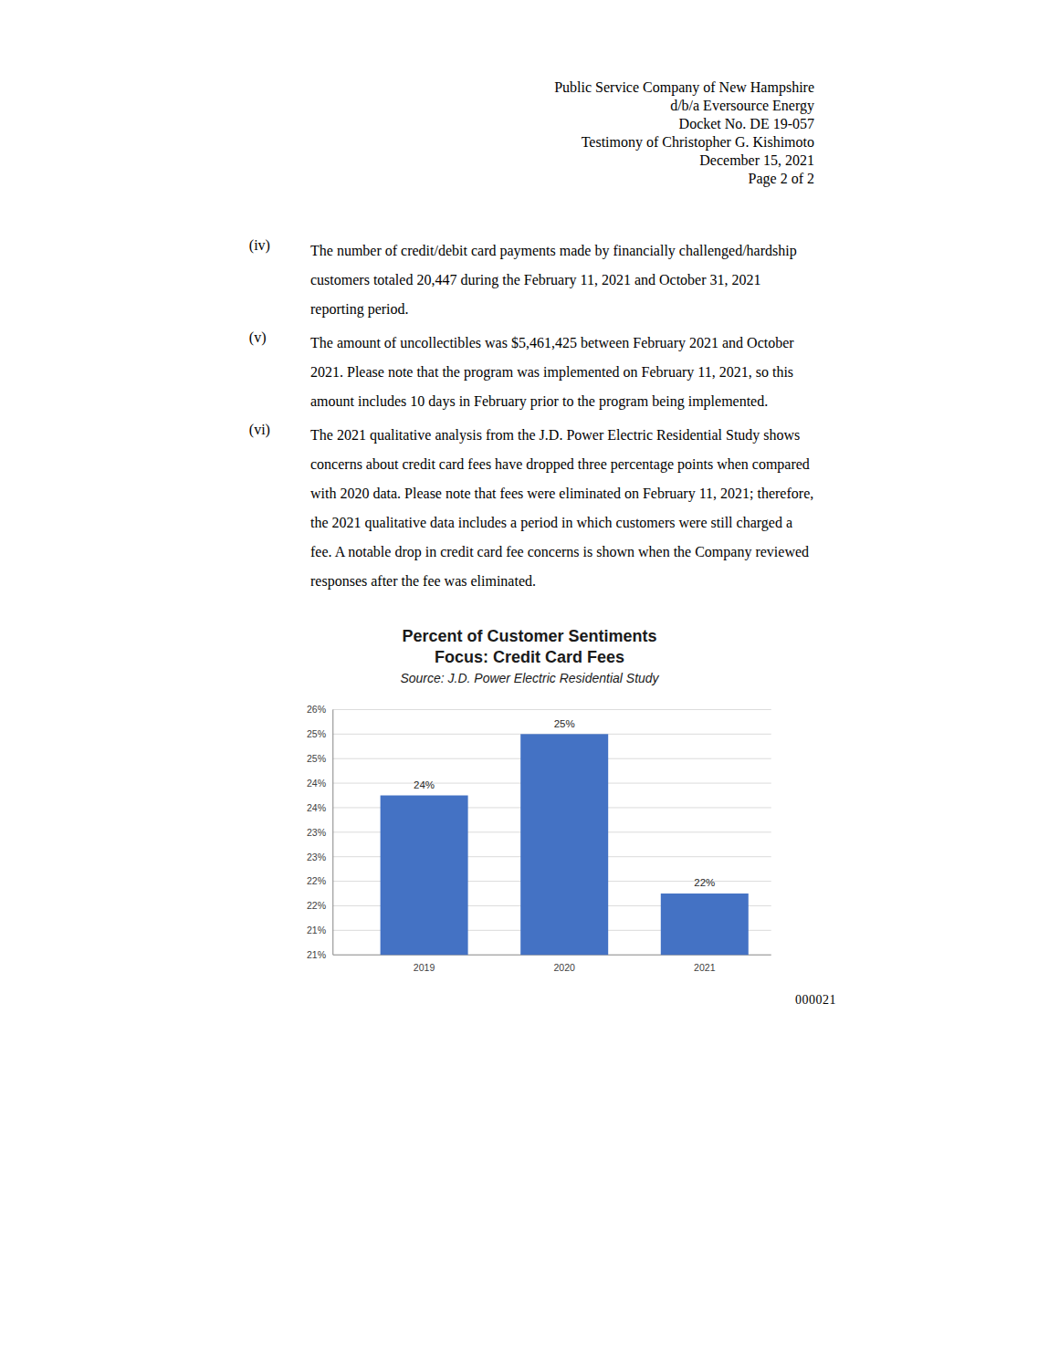Public Service Company of New Hampshire
d/b/a Eversource Energy
Docket No. DE 19-057
Testimony of Christopher G. Kishimoto
December 15, 2021
Page 2 of 2
(iv)
The number of credit/debit card payments made by financially challenged/hardship customers totaled 20,447 during the February 11, 2021 and October 31, 2021 reporting period.
(v)
The amount of uncollectibles was $5,461,425 between February 2021 and October 2021. Please note that the program was implemented on February 11, 2021, so this amount includes 10 days in February prior to the program being implemented.
(vi)
The 2021 qualitative analysis from the J.D. Power Electric Residential Study shows concerns about credit card fees have dropped three percentage points when compared with 2020 data. Please note that fees were eliminated on February 11, 2021; therefore, the 2021 qualitative data includes a period in which customers were still charged a fee. A notable drop in credit card fee concerns is shown when the Company reviewed responses after the fee was eliminated.
Percent of Customer Sentiments
Focus: Credit Card Fees
Source: J.D. Power Electric Residential Study
26% 25% 25% 24% 24% 23% 23% 22% 22% 21% 21% 24% 25% 22% 2019 2020 2021
000021